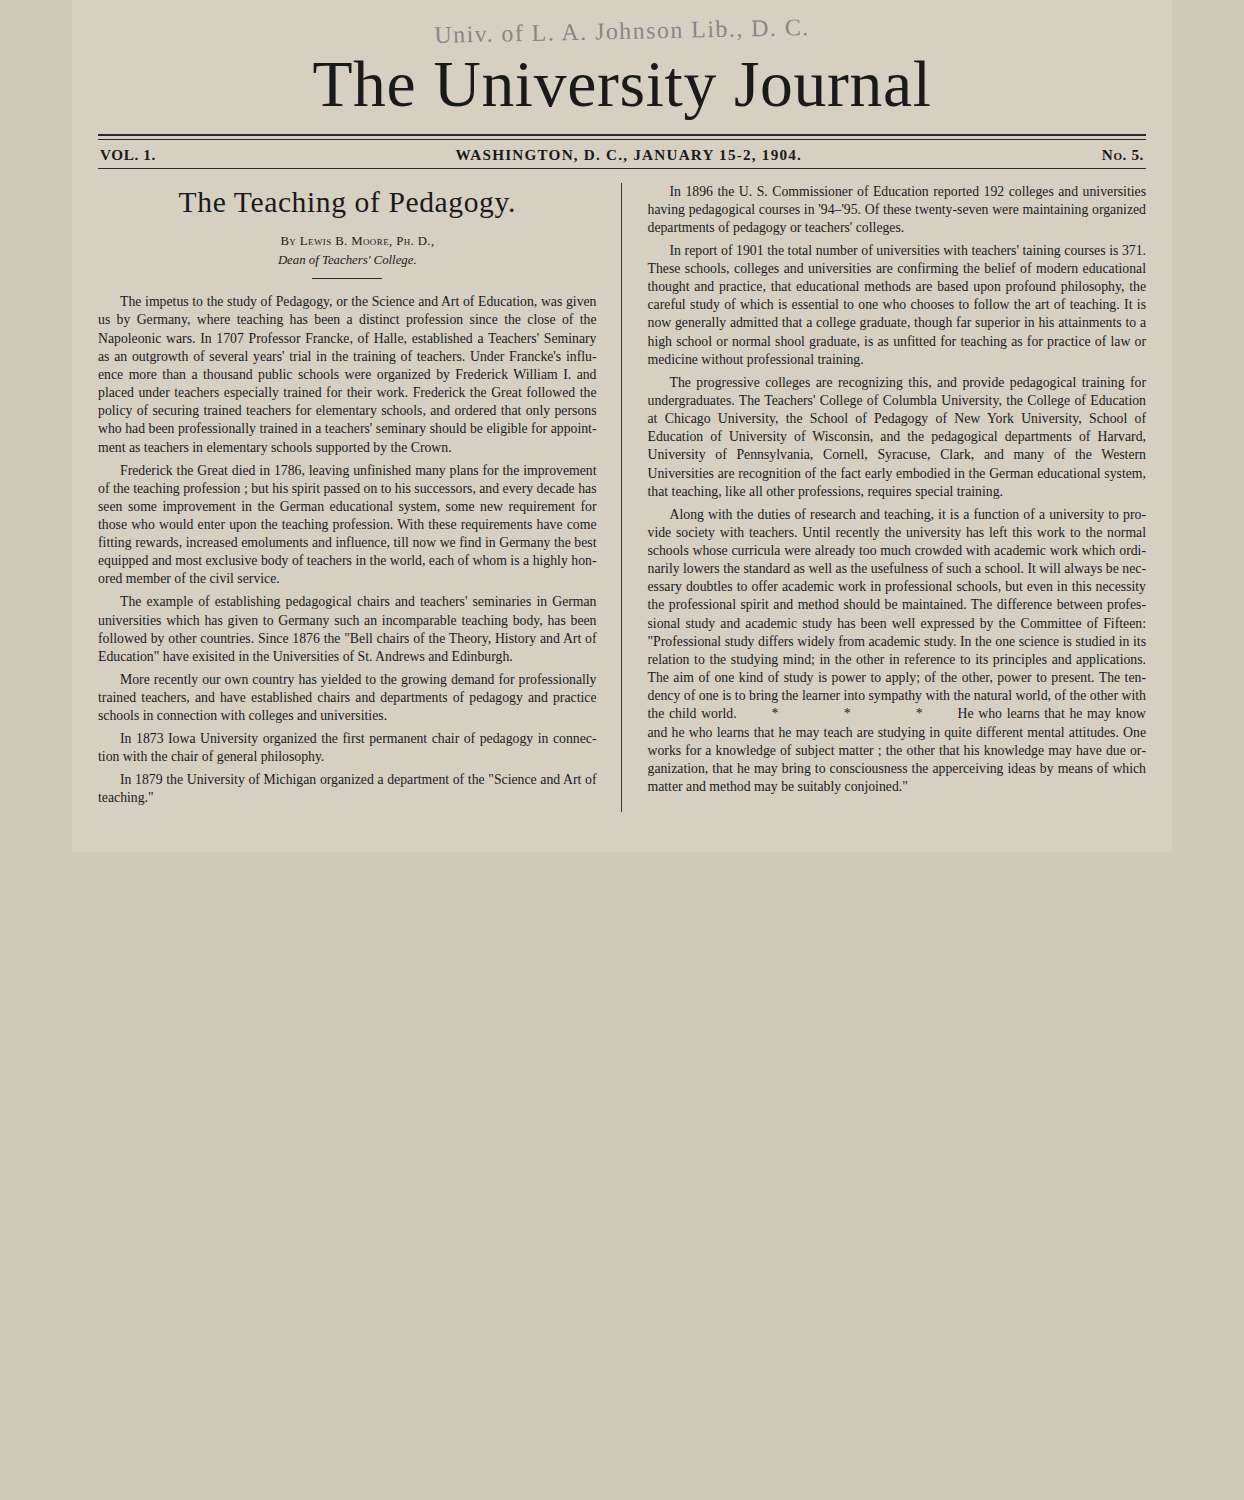Univ. of L. A. Johnson Lib., D. C.
The University Journal
VOL. 1. WASHINGTON, D. C., JANUARY 15-2, 1904. No. 5.
The Teaching of Pedagogy.
By Lewis B. Moore, Ph. D.,
Dean of Teachers' College.
The impetus to the study of Pedagogy, or the Science and Art of Education, was given us by Germany, where teaching has been a distinct profession since the close of the Napoleonic wars. In 1707 Professor Francke, of Halle, established a Teachers' Seminary as an outgrowth of several years' trial in the training of teachers. Under Francke's influence more than a thousand public schools were organized by Frederick William I. and placed under teachers especially trained for their work. Frederick the Great followed the policy of securing trained teachers for elementary schools, and ordered that only persons who had been professionally trained in a teachers' seminary should be eligible for appointment as teachers in elementary schools supported by the Crown.
Frederick the Great died in 1786, leaving unfinished many plans for the improvement of the teaching profession ; but his spirit passed on to his successors, and every decade has seen some improvement in the German educational system, some new requirement for those who would enter upon the teaching profession. With these requirements have come fitting rewards, increased emoluments and influence, till now we find in Germany the best equipped and most exclusive body of teachers in the world, each of whom is a highly honored member of the civil service.
The example of establishing pedagogical chairs and teachers' seminaries in German universities which has given to Germany such an incomparable teaching body, has been followed by other countries. Since 1876 the "Bell chairs of the Theory, History and Art of Education" have exisited in the Universities of St. Andrews and Edinburgh.
More recently our own country has yielded to the growing demand for professionally trained teachers, and have established chairs and departments of pedagogy and practice schools in connection with colleges and universities.
In 1873 Iowa University organized the first permanent chair of pedagogy in connection with the chair of general philosophy.
In 1879 the University of Michigan organized a department of the "Science and Art of teaching."
In 1896 the U. S. Commissioner of Education reported 192 colleges and universities having pedagogical courses in '94–'95. Of these twenty-seven were maintaining organized departments of pedagogy or teachers' colleges.
In report of 1901 the total number of universities with teachers' taining courses is 371. These schools, colleges and universities are confirming the belief of modern educational thought and practice, that educational methods are based upon profound philosophy, the careful study of which is essential to one who chooses to follow the art of teaching. It is now generally admitted that a college graduate, though far superior in his attainments to a high school or normal shool graduate, is as unfitted for teaching as for practice of law or medicine without professional training.
The progressive colleges are recognizing this, and provide pedagogical training for undergraduates. The Teachers' College of Columbla University, the College of Education at Chicago University, the School of Pedagogy of New York University, School of Education of University of Wisconsin, and the pedagogical departments of Harvard, University of Pennsylvania, Cornell, Syracuse, Clark, and many of the Western Universities are recognition of the fact early embodied in the German educational system, that teaching, like all other professions, requires special training.
Along with the duties of research and teaching, it is a function of a university to provide society with teachers. Until recently the university has left this work to the normal schools whose curricula were already too much crowded with academic work which ordinarily lowers the standard as well as the usefulness of such a school. It will always be necessary doubtles to offer academic work in professional schools, but even in this necessity the professional spirit and method should be maintained. The difference between professional study and academic study has been well expressed by the Committee of Fifteen: "Professional study differs widely from academic study. In the one science is studied in its relation to the studying mind; in the other in reference to its principles and applications. The aim of one kind of study is power to apply; of the other, power to present. The tendency of one is to bring the learner into sympathy with the natural world, of the other with the child world. * * * He who learns that he may know and he who learns that he may teach are studying in quite different mental attitudes. One works for a knowledge of subject matter ; the other that his knowledge may have due organization, that he may bring to consciousness the apperceiving ideas by means of which matter and method may be suitably conjoined."